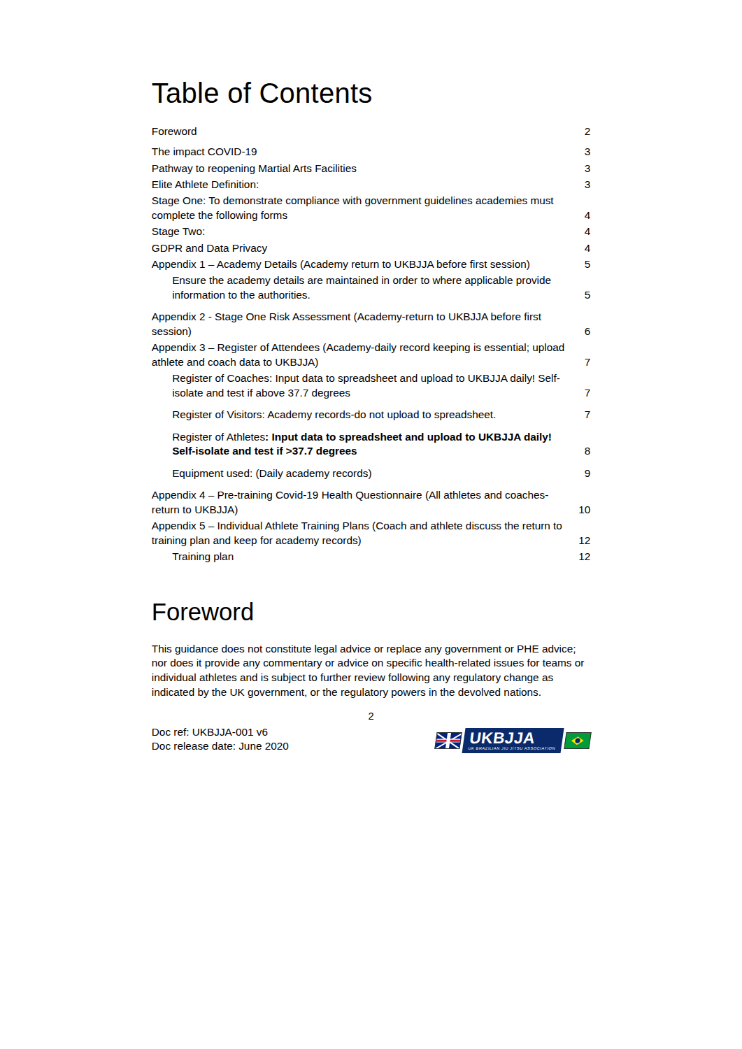Table of Contents
Foreword 2
The impact COVID-193
Pathway to reopening Martial Arts Facilities 3
Elite Athlete Definition: 3
Stage One: To demonstrate compliance with government guidelines academies must complete the following forms 4
Stage Two: 4
GDPR and Data Privacy 4
Appendix 1 – Academy Details (Academy return to UKBJJA before first session) 5
Ensure the academy details are maintained in order to where applicable provide information to the authorities. 5
Appendix 2 - Stage One Risk Assessment (Academy-return to UKBJJA before first session) 6
Appendix 3 – Register of Attendees (Academy-daily record keeping is essential; upload athlete and coach data to UKBJJA) 7
Register of Coaches: Input data to spreadsheet and upload to UKBJJA daily! Self-isolate and test if above 37.7 degrees 7
Register of Visitors: Academy records-do not upload to spreadsheet. 7
Register of Athletes: Input data to spreadsheet and upload to UKBJJA daily! Self-isolate and test if >37.7 degrees 8
Equipment used: (Daily academy records) 9
Appendix 4 – Pre-training Covid-19 Health Questionnaire (All athletes and coaches-return to UKBJJA) 10
Appendix 5 – Individual Athlete Training Plans (Coach and athlete discuss the return to training plan and keep for academy records) 12
Training plan 12
Foreword
This guidance does not constitute legal advice or replace any government or PHE advice; nor does it provide any commentary or advice on specific health-related issues for teams or individual athletes and is subject to further review following any regulatory change as indicated by the UK government, or the regulatory powers in the devolved nations.
2
Doc ref: UKBJJA-001 v6
Doc release date: June 2020
UKBJJA UK Brazilian Jiu Jitsu Association